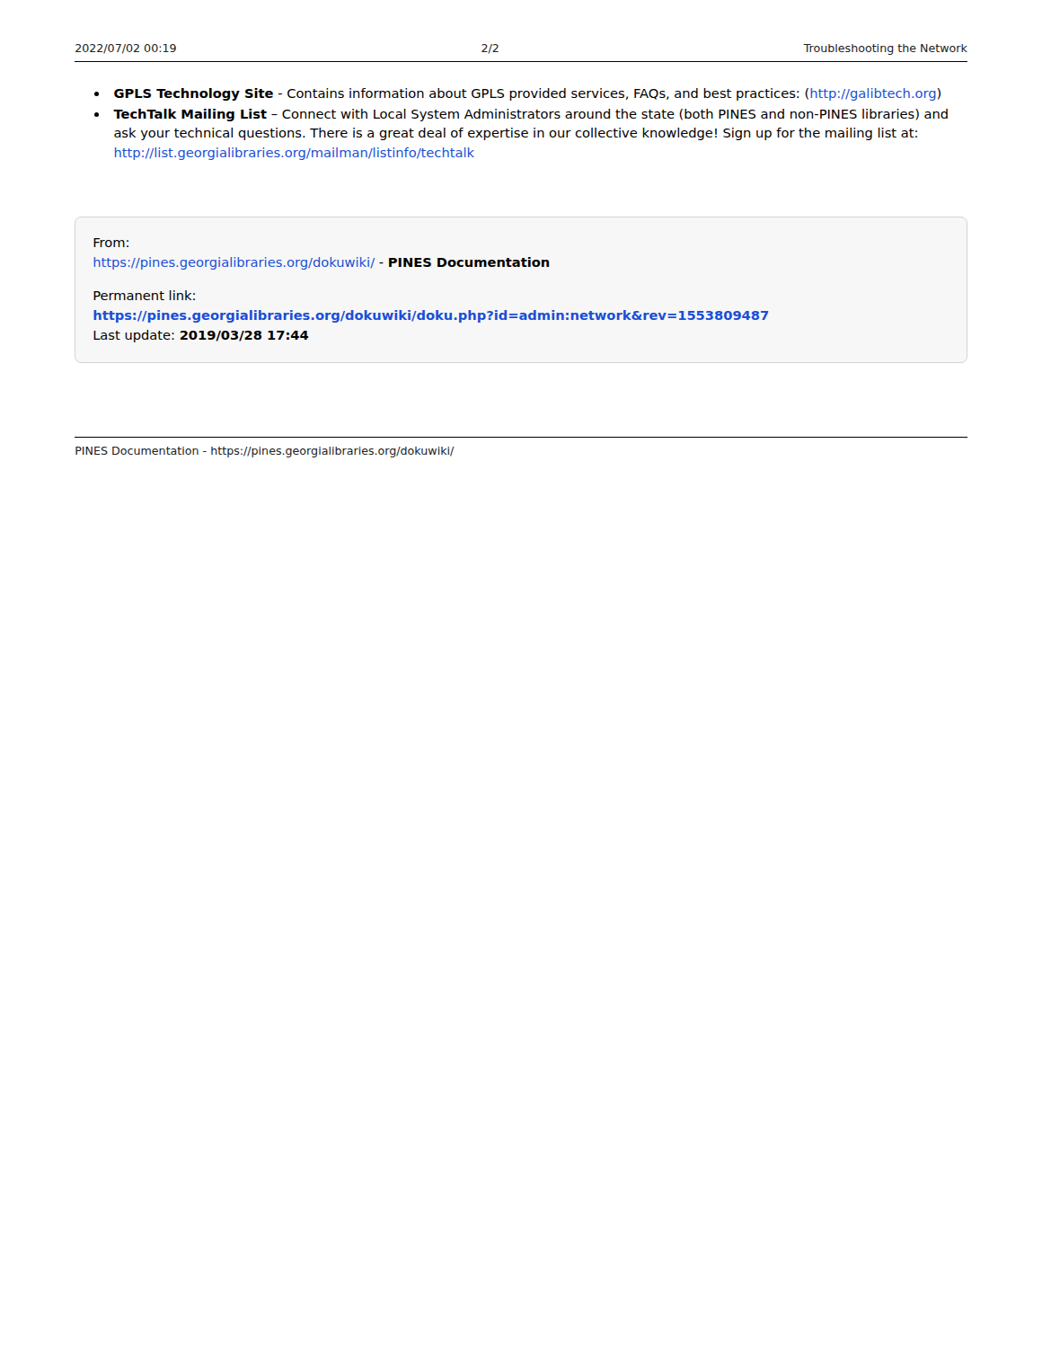2022/07/02 00:19
2/2
Troubleshooting the Network
GPLS Technology Site - Contains information about GPLS provided services, FAQs, and best practices: (http://galibtech.org)
TechTalk Mailing List – Connect with Local System Administrators around the state (both PINES and non-PINES libraries) and ask your technical questions. There is a great deal of expertise in our collective knowledge! Sign up for the mailing list at: http://list.georgialibraries.org/mailman/listinfo/techtalk
From:
https://pines.georgialibraries.org/dokuwiki/ - PINES Documentation
Permanent link:
https://pines.georgialibraries.org/dokuwiki/doku.php?id=admin:network&rev=1553809487
Last update: 2019/03/28 17:44
PINES Documentation - https://pines.georgialibraries.org/dokuwiki/